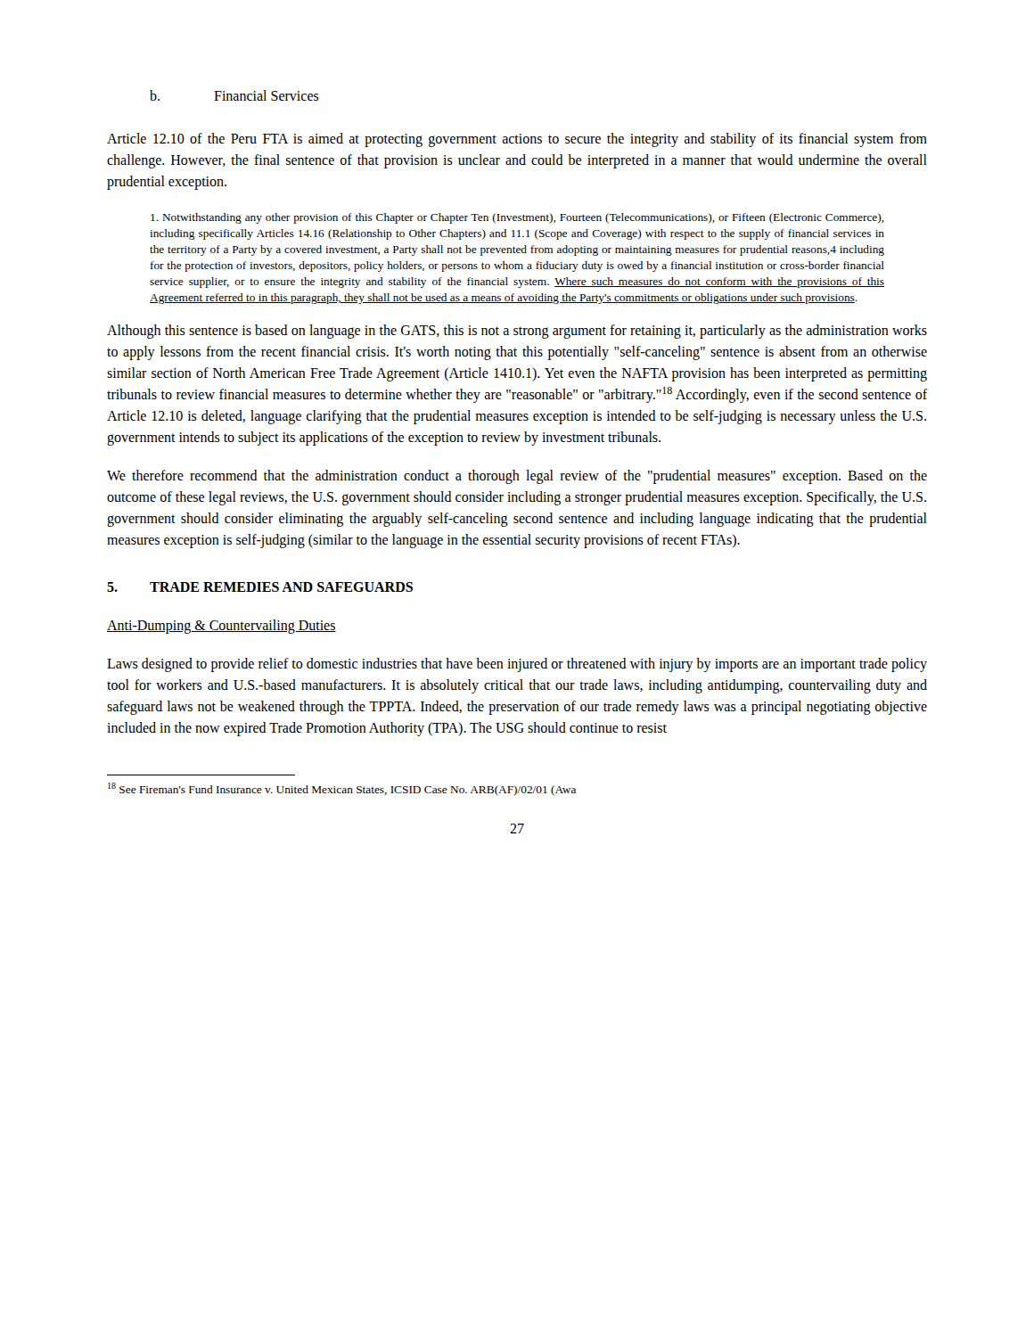b. Financial Services
Article 12.10 of the Peru FTA is aimed at protecting government actions to secure the integrity and stability of its financial system from challenge. However, the final sentence of that provision is unclear and could be interpreted in a manner that would undermine the overall prudential exception.
1. Notwithstanding any other provision of this Chapter or Chapter Ten (Investment), Fourteen (Telecommunications), or Fifteen (Electronic Commerce), including specifically Articles 14.16 (Relationship to Other Chapters) and 11.1 (Scope and Coverage) with respect to the supply of financial services in the territory of a Party by a covered investment, a Party shall not be prevented from adopting or maintaining measures for prudential reasons,4 including for the protection of investors, depositors, policy holders, or persons to whom a fiduciary duty is owed by a financial institution or cross-border financial service supplier, or to ensure the integrity and stability of the financial system. Where such measures do not conform with the provisions of this Agreement referred to in this paragraph, they shall not be used as a means of avoiding the Party's commitments or obligations under such provisions.
Although this sentence is based on language in the GATS, this is not a strong argument for retaining it, particularly as the administration works to apply lessons from the recent financial crisis. It's worth noting that this potentially "self-canceling" sentence is absent from an otherwise similar section of North American Free Trade Agreement (Article 1410.1). Yet even the NAFTA provision has been interpreted as permitting tribunals to review financial measures to determine whether they are "reasonable" or "arbitrary."18 Accordingly, even if the second sentence of Article 12.10 is deleted, language clarifying that the prudential measures exception is intended to be self-judging is necessary unless the U.S. government intends to subject its applications of the exception to review by investment tribunals.
We therefore recommend that the administration conduct a thorough legal review of the "prudential measures" exception. Based on the outcome of these legal reviews, the U.S. government should consider including a stronger prudential measures exception. Specifically, the U.S. government should consider eliminating the arguably self-canceling second sentence and including language indicating that the prudential measures exception is self-judging (similar to the language in the essential security provisions of recent FTAs).
5. TRADE REMEDIES AND SAFEGUARDS
Anti-Dumping & Countervailing Duties
Laws designed to provide relief to domestic industries that have been injured or threatened with injury by imports are an important trade policy tool for workers and U.S.-based manufacturers. It is absolutely critical that our trade laws, including antidumping, countervailing duty and safeguard laws not be weakened through the TPPTA. Indeed, the preservation of our trade remedy laws was a principal negotiating objective included in the now expired Trade Promotion Authority (TPA). The USG should continue to resist
18 See Fireman's Fund Insurance v. United Mexican States, ICSID Case No. ARB(AF)/02/01 (Awa
27